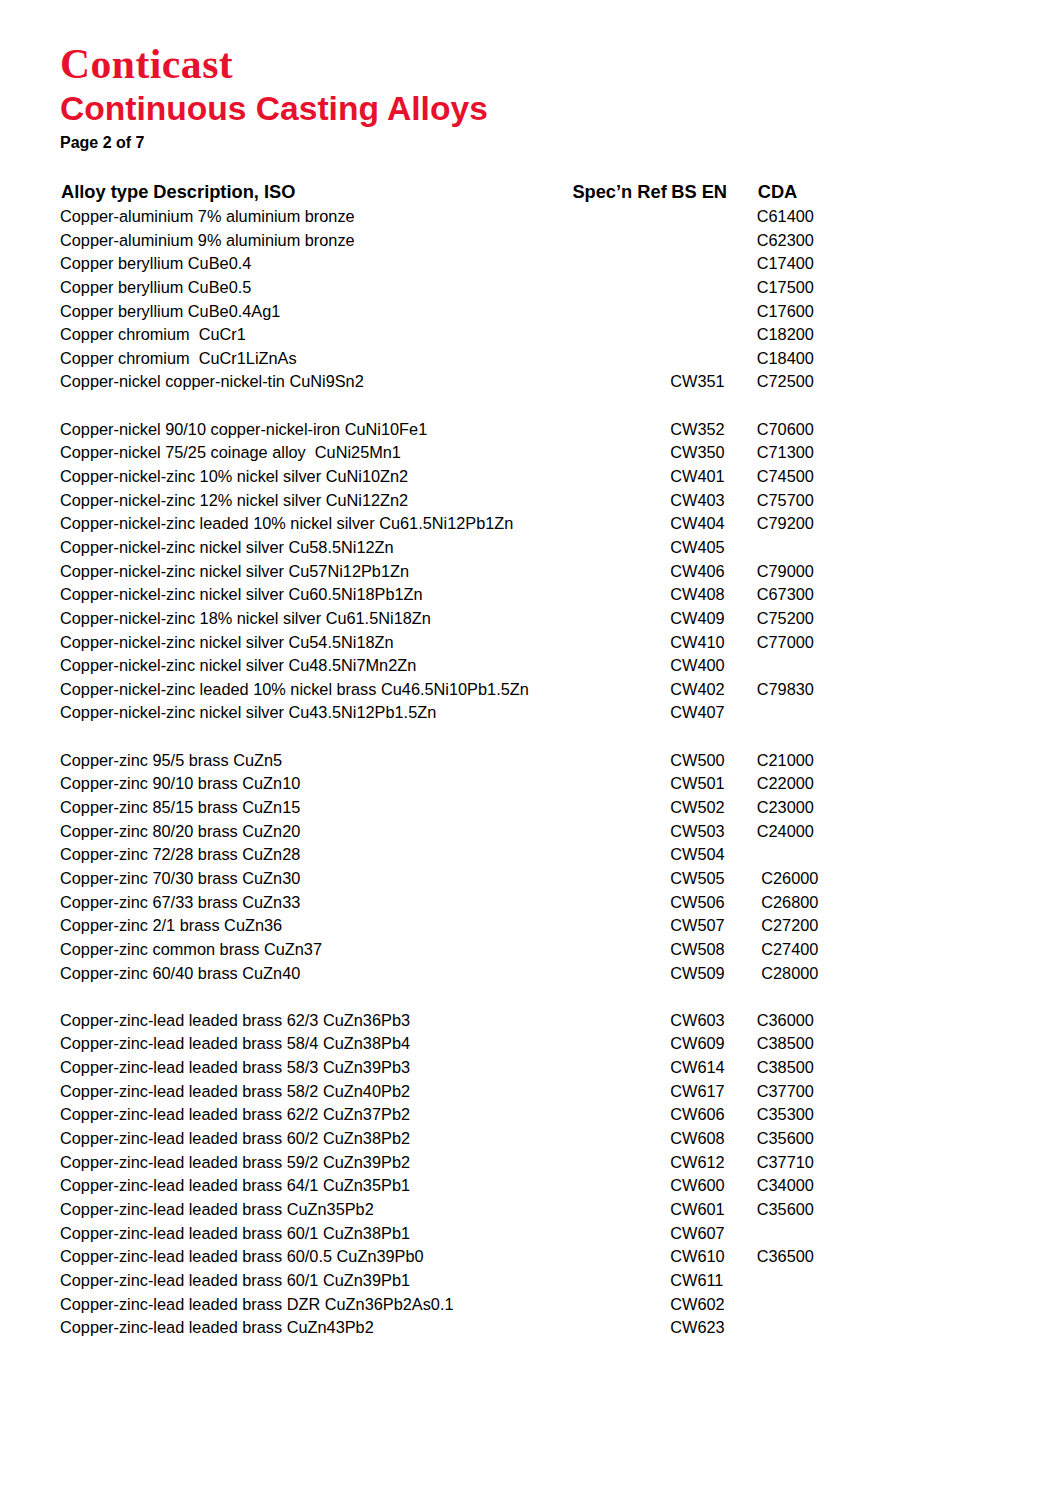Conticast
Continuous Casting Alloys
Page 2 of 7
| Alloy type Description, ISO | Spec’n Ref | BS EN | CDA |
| --- | --- | --- | --- |
| Copper-aluminium 7% aluminium bronze | | | C61400 |
| Copper-aluminium 9% aluminium bronze | | | C62300 |
| Copper beryllium CuBe0.4 | | | C17400 |
| Copper beryllium CuBe0.5 | | | C17500 |
| Copper beryllium CuBe0.4Ag1 | | | C17600 |
| Copper chromium CuCr1 | | | C18200 |
| Copper chromium CuCr1LiZnAs | | | C18400 |
| Copper-nickel copper-nickel-tin CuNi9Sn2 | | CW351 | C72500 |
| Copper-nickel 90/10 copper-nickel-iron CuNi10Fe1 | | CW352 | C70600 |
| Copper-nickel 75/25 coinage alloy CuNi25Mn1 | | CW350 | C71300 |
| Copper-nickel-zinc 10% nickel silver CuNi10Zn2 | | CW401 | C74500 |
| Copper-nickel-zinc 12% nickel silver CuNi12Zn2 | | CW403 | C75700 |
| Copper-nickel-zinc leaded 10% nickel silver Cu61.5Ni12Pb1Zn | | CW404 | C79200 |
| Copper-nickel-zinc nickel silver Cu58.5Ni12Zn | | CW405 | |
| Copper-nickel-zinc nickel silver Cu57Ni12Pb1Zn | | CW406 | C79000 |
| Copper-nickel-zinc nickel silver Cu60.5Ni18Pb1Zn | | CW408 | C67300 |
| Copper-nickel-zinc 18% nickel silver Cu61.5Ni18Zn | | CW409 | C75200 |
| Copper-nickel-zinc nickel silver Cu54.5Ni18Zn | | CW410 | C77000 |
| Copper-nickel-zinc nickel silver Cu48.5Ni7Mn2Zn | | CW400 | |
| Copper-nickel-zinc leaded 10% nickel brass Cu46.5Ni10Pb1.5Zn | | CW402 | C79830 |
| Copper-nickel-zinc nickel silver Cu43.5Ni12Pb1.5Zn | | CW407 | |
| Copper-zinc 95/5 brass CuZn5 | | CW500 | C21000 |
| Copper-zinc 90/10 brass CuZn10 | | CW501 | C22000 |
| Copper-zinc 85/15 brass CuZn15 | | CW502 | C23000 |
| Copper-zinc 80/20 brass CuZn20 | | CW503 | C24000 |
| Copper-zinc 72/28 brass CuZn28 | | CW504 | |
| Copper-zinc 70/30 brass CuZn30 | | CW505 | C26000 |
| Copper-zinc 67/33 brass CuZn33 | | CW506 | C26800 |
| Copper-zinc 2/1 brass CuZn36 | | CW507 | C27200 |
| Copper-zinc common brass CuZn37 | | CW508 | C27400 |
| Copper-zinc 60/40 brass CuZn40 | | CW509 | C28000 |
| Copper-zinc-lead leaded brass 62/3 CuZn36Pb3 | | CW603 | C36000 |
| Copper-zinc-lead leaded brass 58/4 CuZn38Pb4 | | CW609 | C38500 |
| Copper-zinc-lead leaded brass 58/3 CuZn39Pb3 | | CW614 | C38500 |
| Copper-zinc-lead leaded brass 58/2 CuZn40Pb2 | | CW617 | C37700 |
| Copper-zinc-lead leaded brass 62/2 CuZn37Pb2 | | CW606 | C35300 |
| Copper-zinc-lead leaded brass 60/2 CuZn38Pb2 | | CW608 | C35600 |
| Copper-zinc-lead leaded brass 59/2 CuZn39Pb2 | | CW612 | C37710 |
| Copper-zinc-lead leaded brass 64/1 CuZn35Pb1 | | CW600 | C34000 |
| Copper-zinc-lead leaded brass CuZn35Pb2 | | CW601 | C35600 |
| Copper-zinc-lead leaded brass 60/1 CuZn38Pb1 | | CW607 | |
| Copper-zinc-lead leaded brass 60/0.5 CuZn39Pb0 | | CW610 | C36500 |
| Copper-zinc-lead leaded brass 60/1 CuZn39Pb1 | | CW611 | |
| Copper-zinc-lead leaded brass DZR CuZn36Pb2As0.1 | | CW602 | |
| Copper-zinc-lead leaded brass CuZn43Pb2 | | CW623 | |